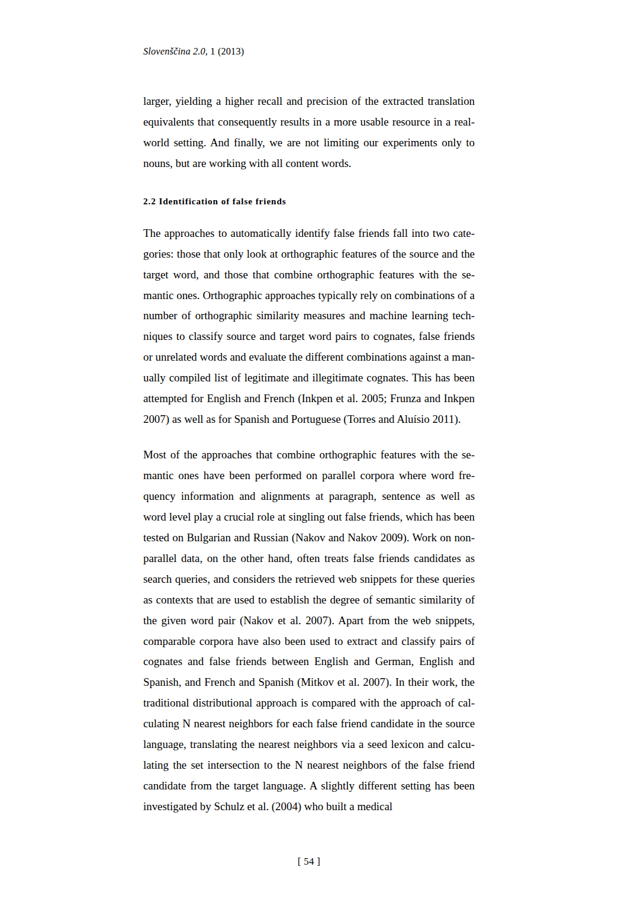Slovenščina 2.0, 1 (2013)
larger, yielding a higher recall and precision of the extracted translation equivalents that consequently results in a more usable resource in a real-world setting. And finally, we are not limiting our experiments only to nouns, but are working with all content words.
2.2 Identification of false friends
The approaches to automatically identify false friends fall into two categories: those that only look at orthographic features of the source and the target word, and those that combine orthographic features with the semantic ones. Orthographic approaches typically rely on combinations of a number of orthographic similarity measures and machine learning techniques to classify source and target word pairs to cognates, false friends or unrelated words and evaluate the different combinations against a manually compiled list of legitimate and illegitimate cognates. This has been attempted for English and French (Inkpen et al. 2005; Frunza and Inkpen 2007) as well as for Spanish and Portuguese (Torres and Aluísio 2011).
Most of the approaches that combine orthographic features with the semantic ones have been performed on parallel corpora where word frequency information and alignments at paragraph, sentence as well as word level play a crucial role at singling out false friends, which has been tested on Bulgarian and Russian (Nakov and Nakov 2009). Work on non-parallel data, on the other hand, often treats false friends candidates as search queries, and considers the retrieved web snippets for these queries as contexts that are used to establish the degree of semantic similarity of the given word pair (Nakov et al. 2007). Apart from the web snippets, comparable corpora have also been used to extract and classify pairs of cognates and false friends between English and German, English and Spanish, and French and Spanish (Mitkov et al. 2007). In their work, the traditional distributional approach is compared with the approach of calculating N nearest neighbors for each false friend candidate in the source language, translating the nearest neighbors via a seed lexicon and calculating the set intersection to the N nearest neighbors of the false friend candidate from the target language. A slightly different setting has been investigated by Schulz et al. (2004) who built a medical
[ 54 ]